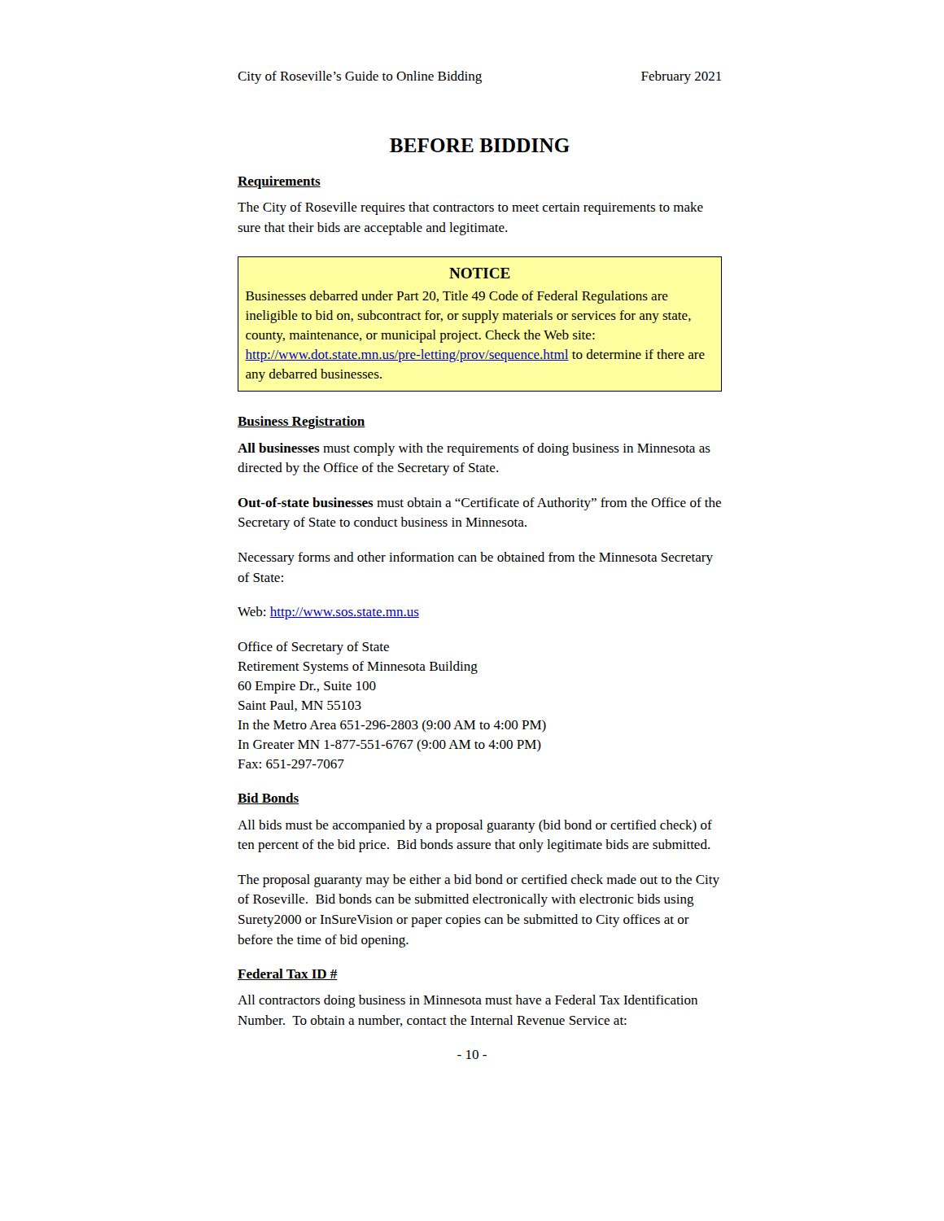City of Roseville’s Guide to Online Bidding February 2021
BEFORE BIDDING
Requirements
The City of Roseville requires that contractors to meet certain requirements to make sure that their bids are acceptable and legitimate.
NOTICE
Businesses debarred under Part 20, Title 49 Code of Federal Regulations are ineligible to bid on, subcontract for, or supply materials or services for any state, county, maintenance, or municipal project. Check the Web site: http://www.dot.state.mn.us/pre-letting/prov/sequence.html to determine if there are any debarred businesses.
Business Registration
All businesses must comply with the requirements of doing business in Minnesota as directed by the Office of the Secretary of State.
Out-of-state businesses must obtain a “Certificate of Authority” from the Office of the Secretary of State to conduct business in Minnesota.
Necessary forms and other information can be obtained from the Minnesota Secretary of State:
Web: http://www.sos.state.mn.us
Office of Secretary of State
Retirement Systems of Minnesota Building
60 Empire Dr., Suite 100
Saint Paul, MN 55103
In the Metro Area 651-296-2803 (9:00 AM to 4:00 PM)
In Greater MN 1-877-551-6767 (9:00 AM to 4:00 PM)
Fax: 651-297-7067
Bid Bonds
All bids must be accompanied by a proposal guaranty (bid bond or certified check) of ten percent of the bid price. Bid bonds assure that only legitimate bids are submitted.
The proposal guaranty may be either a bid bond or certified check made out to the City of Roseville. Bid bonds can be submitted electronically with electronic bids using Surety2000 or InSureVision or paper copies can be submitted to City offices at or before the time of bid opening.
Federal Tax ID #
All contractors doing business in Minnesota must have a Federal Tax Identification Number. To obtain a number, contact the Internal Revenue Service at:
- 10 -